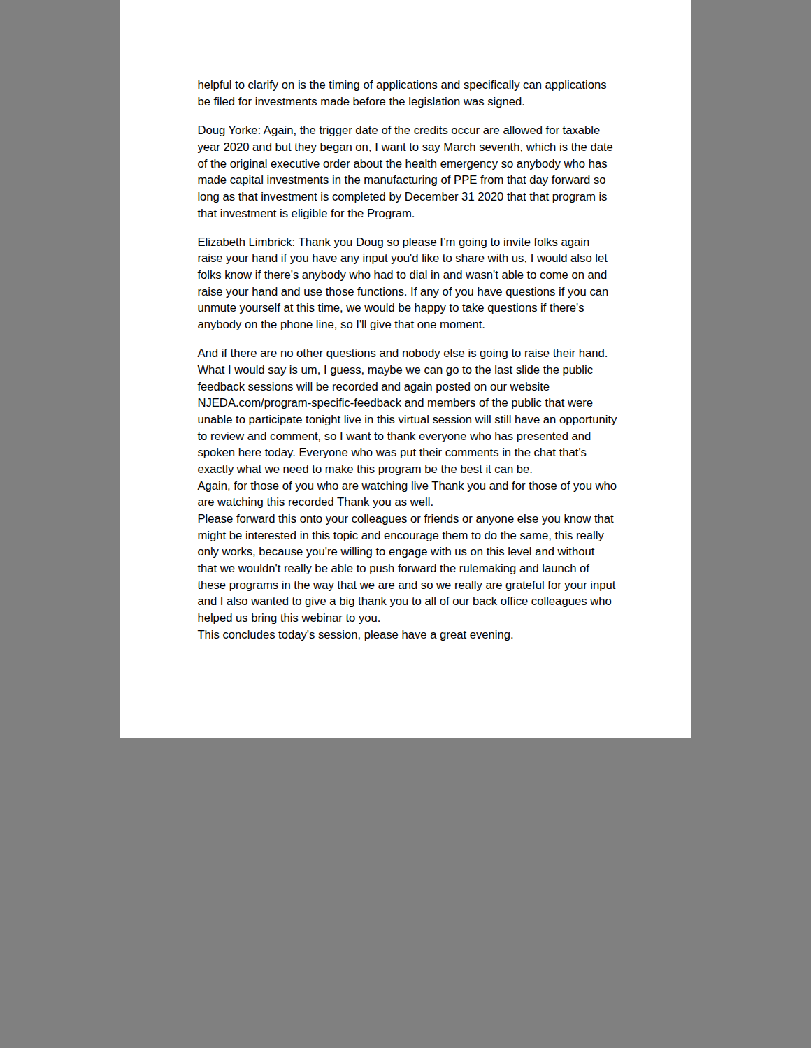helpful to clarify on is the timing of applications and specifically can applications be filed for investments made before the legislation was signed.
Doug Yorke: Again, the trigger date of the credits occur are allowed for taxable year 2020 and but they began on, I want to say March seventh, which is the date of the original executive order about the health emergency so anybody who has made capital investments in the manufacturing of PPE from that day forward so long as that investment is completed by December 31 2020 that that program is that investment is eligible for the Program.
Elizabeth Limbrick: Thank you Doug so please I’m going to invite folks again raise your hand if you have any input you'd like to share with us, I would also let folks know if there's anybody who had to dial in and wasn't able to come on and raise your hand and use those functions. If any of you have questions if you can unmute yourself at this time, we would be happy to take questions if there's anybody on the phone line, so I'll give that one moment.
And if there are no other questions and nobody else is going to raise their hand. What I would say is um, I guess, maybe we can go to the last slide the public feedback sessions will be recorded and again posted on our website NJEDA.com/program-specific-feedback and members of the public that were unable to participate tonight live in this virtual session will still have an opportunity to review and comment, so I want to thank everyone who has presented and spoken here today. Everyone who was put their comments in the chat that's exactly what we need to make this program be the best it can be.
Again, for those of you who are watching live Thank you and for those of you who are watching this recorded Thank you as well.
Please forward this onto your colleagues or friends or anyone else you know that might be interested in this topic and encourage them to do the same, this really only works, because you're willing to engage with us on this level and without that we wouldn't really be able to push forward the rulemaking and launch of these programs in the way that we are and so we really are grateful for your input and I also wanted to give a big thank you to all of our back office colleagues who helped us bring this webinar to you.
This concludes today's session, please have a great evening.